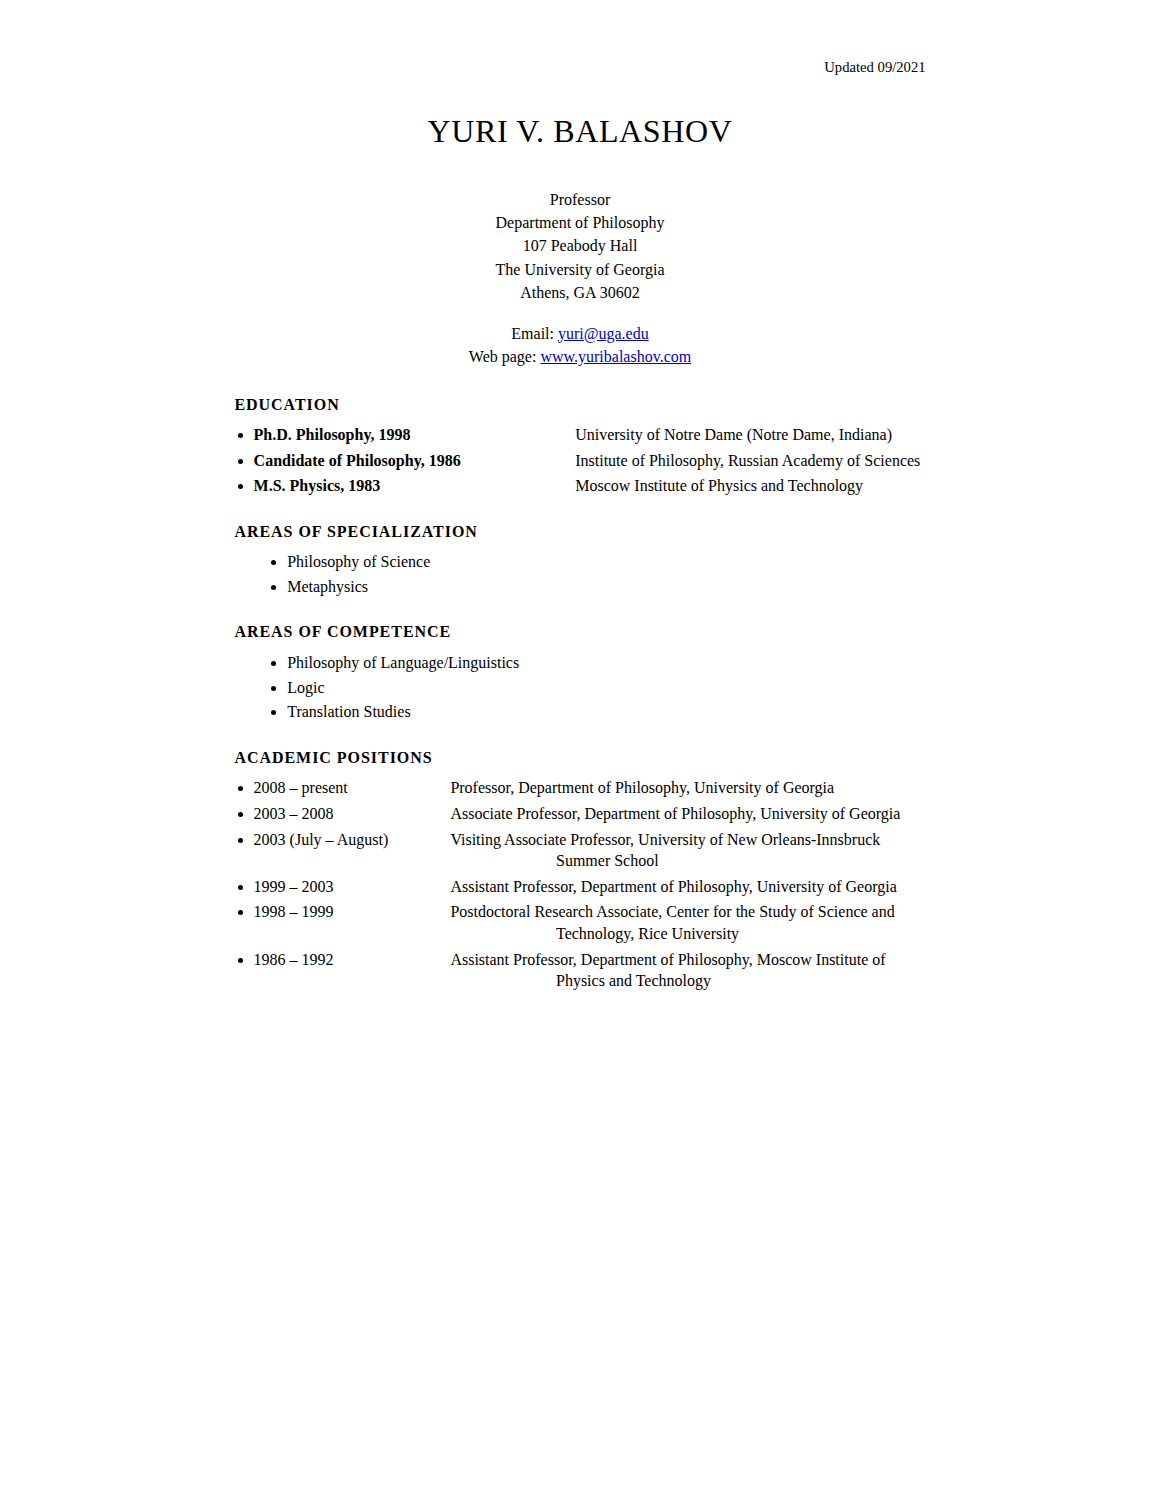Updated 09/2021
YURI V. BALASHOV
Professor
Department of Philosophy
107 Peabody Hall
The University of Georgia
Athens, GA 30602
Email: yuri@uga.edu
Web page: www.yuribalashov.com
EDUCATION
Ph.D. Philosophy, 1998 University of Notre Dame (Notre Dame, Indiana)
Candidate of Philosophy, 1986 Institute of Philosophy, Russian Academy of Sciences
M.S. Physics, 1983 Moscow Institute of Physics and Technology
AREAS OF SPECIALIZATION
Philosophy of Science
Metaphysics
AREAS OF COMPETENCE
Philosophy of Language/Linguistics
Logic
Translation Studies
ACADEMIC POSITIONS
2008 – present Professor, Department of Philosophy, University of Georgia
2003 – 2008 Associate Professor, Department of Philosophy, University of Georgia
2003 (July – August) Visiting Associate Professor, University of New Orleans-Innsbruck Summer School
1999 – 2003 Assistant Professor, Department of Philosophy, University of Georgia
1998 – 1999 Postdoctoral Research Associate, Center for the Study of Science and Technology, Rice University
1986 – 1992 Assistant Professor, Department of Philosophy, Moscow Institute of Physics and Technology